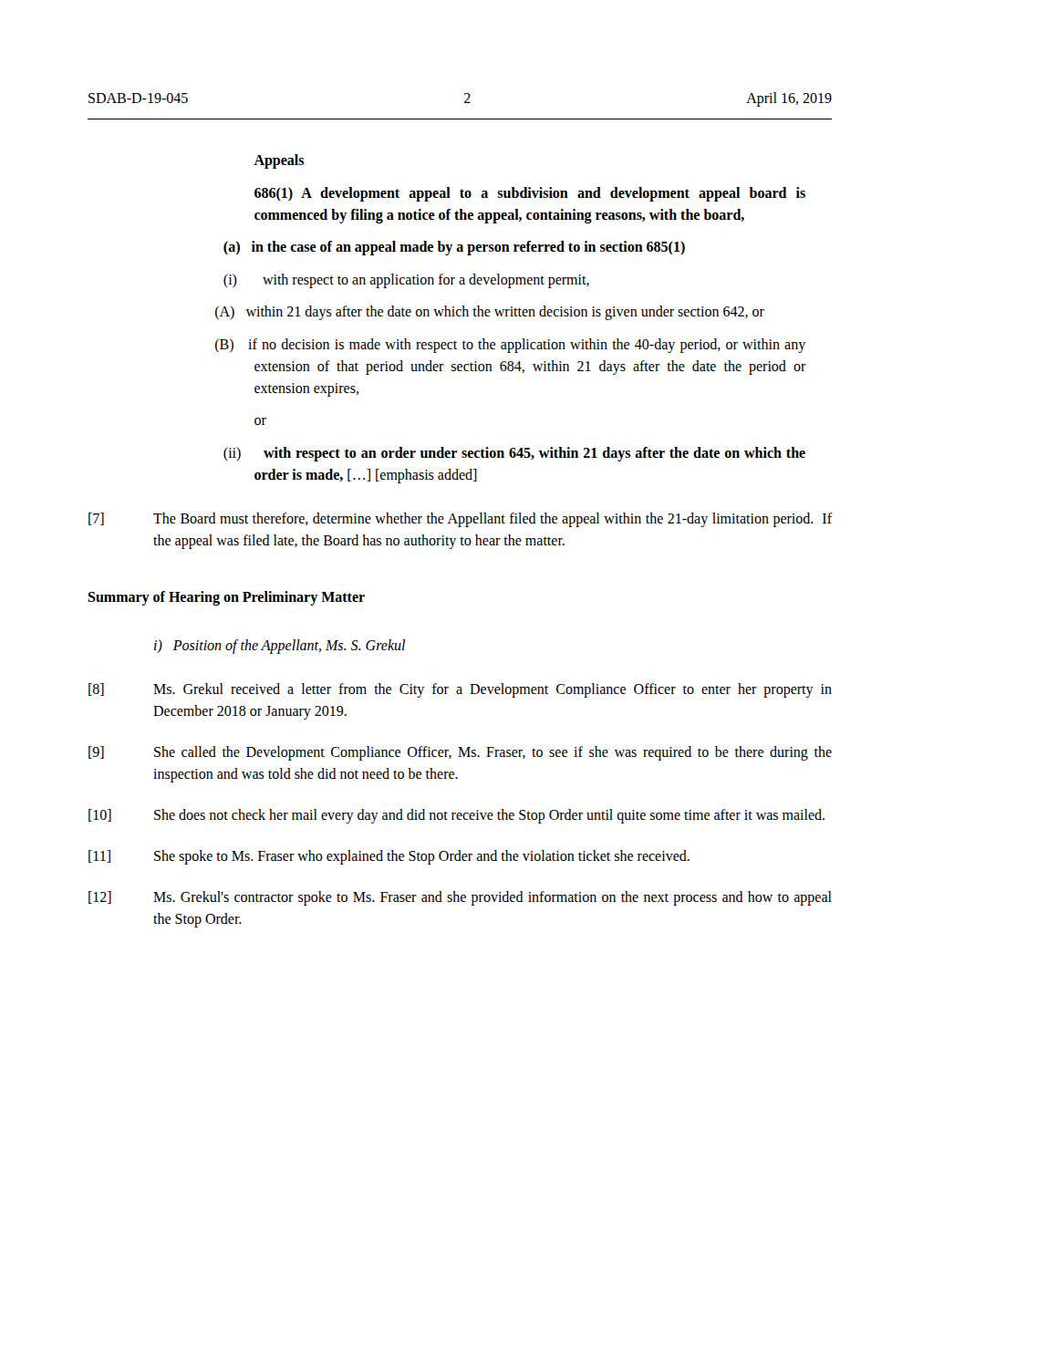SDAB-D-19-045
2
April 16, 2019
Appeals
686(1) A development appeal to a subdivision and development appeal board is commenced by filing a notice of the appeal, containing reasons, with the board,
(a) in the case of an appeal made by a person referred to in section 685(1)
(i) with respect to an application for a development permit,
(A) within 21 days after the date on which the written decision is given under section 642, or
(B) if no decision is made with respect to the application within the 40-day period, or within any extension of that period under section 684, within 21 days after the date the period or extension expires,
or
(ii) with respect to an order under section 645, within 21 days after the date on which the order is made, […] [emphasis added]
[7]
The Board must therefore, determine whether the Appellant filed the appeal within the 21-day limitation period. If the appeal was filed late, the Board has no authority to hear the matter.
Summary of Hearing on Preliminary Matter
i) Position of the Appellant, Ms. S. Grekul
[8]
Ms. Grekul received a letter from the City for a Development Compliance Officer to enter her property in December 2018 or January 2019.
[9]
She called the Development Compliance Officer, Ms. Fraser, to see if she was required to be there during the inspection and was told she did not need to be there.
[10]
She does not check her mail every day and did not receive the Stop Order until quite some time after it was mailed.
[11]
She spoke to Ms. Fraser who explained the Stop Order and the violation ticket she received.
[12]
Ms. Grekul's contractor spoke to Ms. Fraser and she provided information on the next process and how to appeal the Stop Order.